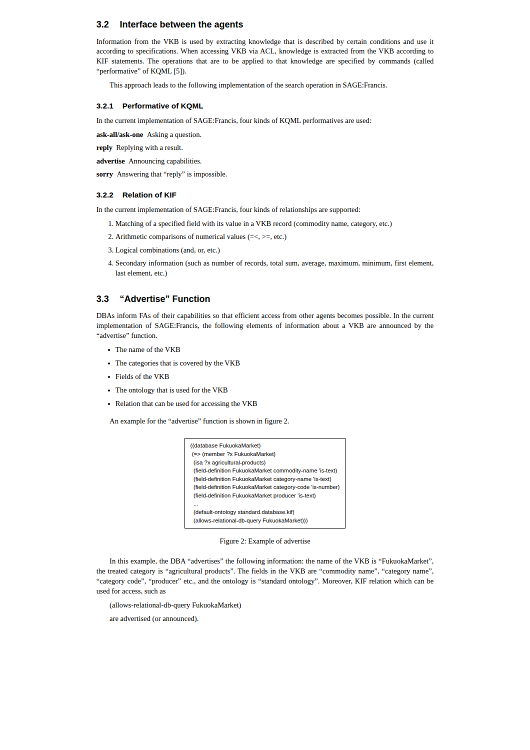3.2 Interface between the agents
Information from the VKB is used by extracting knowledge that is described by certain conditions and use it according to specifications. When accessing VKB via ACL, knowledge is extracted from the VKB according to KIF statements. The operations that are to be applied to that knowledge are specified by commands (called “performative” of KQML [5]).
This approach leads to the following implementation of the search operation in SAGE:Francis.
3.2.1 Performative of KQML
In the current implementation of SAGE:Francis, four kinds of KQML performatives are used:
ask-all/ask-one
Asking a question.
reply
Replying with a result.
advertise
Announcing capabilities.
sorry
Answering that “reply” is impossible.
3.2.2 Relation of KIF
In the current implementation of SAGE:Francis, four kinds of relationships are supported:
Matching of a specified field with its value in a VKB record (commodity name, category, etc.)
Arithmetic comparisons of numerical values (=<, >=, etc.)
Logical combinations (and, or, etc.)
Secondary information (such as number of records, total sum, average, maximum, minimum, first element, last element, etc.)
3.3“Advertise” Function
DBAs inform FAs of their capabilities so that efficient access from other agents becomes possible. In the current implementation of SAGE:Francis, the following elements of information about a VKB are announced by the “advertise” function.
The name of the VKB
The categories that is covered by the VKB
Fields of the VKB
The ontology that is used for the VKB
Relation that can be used for accessing the VKB
An example for the “advertise” function is shown in figure 2.
((database FukuokaMarket) (=> (member ?x FukuokaMarket) (isa ?x agricultural-products) (field-definition FukuokaMarket commodity-name 'is-text) (field-definition FukuokaMarket category-name 'is-text) (field-definition FukuokaMarket category-code 'is-number) (field-definition FukuokaMarket producer 'is-text) ... (default-ontology standard.database.kif) (allows-relational-db-query FukuokaMarket)))
Figure 2: Example of advertise
In this example, the DBA “advertises” the following information: the name of the VKB is “FukuokaMarket”, the treated category is “agricultural products”. The fields in the VKB are “commodity name”, “category name”, “category code”, “producer” etc., and the ontology is “standard ontology”. Moreover, KIF relation which can be used for access, such as
(allows-relational-db-query FukuokaMarket)
are advertised (or announced).